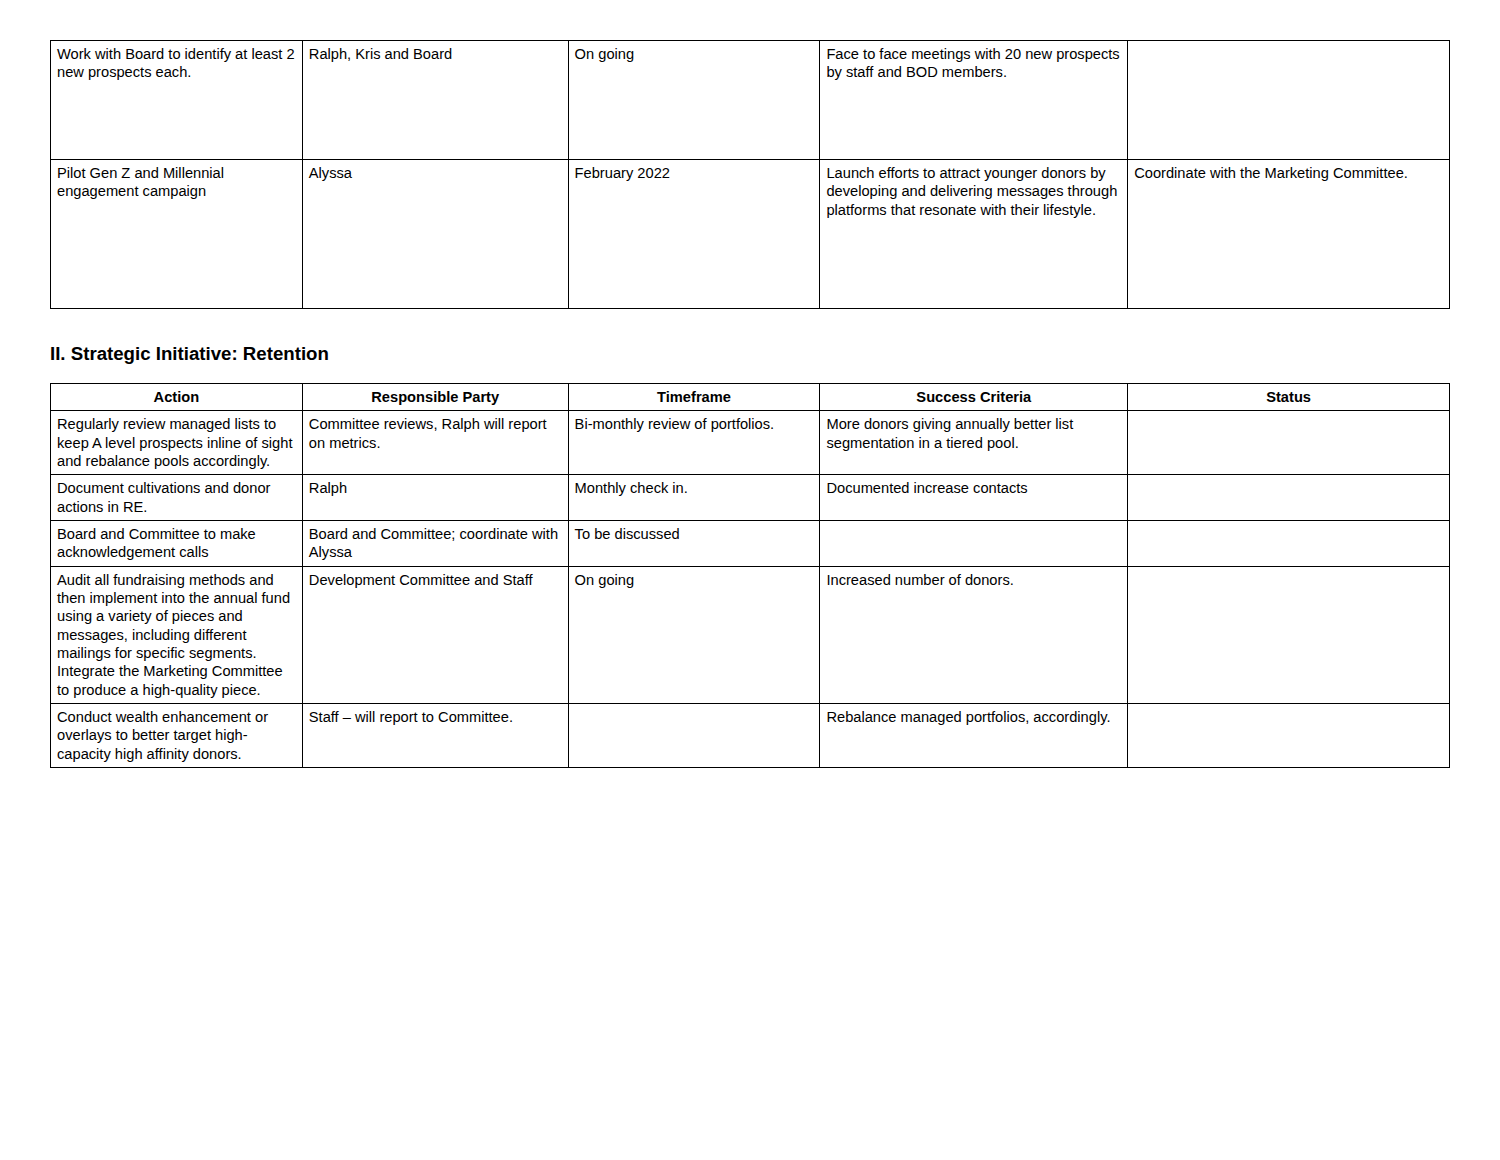| Work with Board to identify at least 2 new prospects each. | Ralph, Kris and Board | On going | Face to face meetings with 20 new prospects by staff and BOD members. | |
| Pilot Gen Z and Millennial engagement campaign | Alyssa | February 2022 | Launch efforts to attract younger donors by developing and delivering messages through platforms that resonate with their lifestyle. | Coordinate with the Marketing Committee. |
II. Strategic Initiative: Retention
| Action | Responsible Party | Timeframe | Success Criteria | Status |
| --- | --- | --- | --- | --- |
| Regularly review managed lists to keep A level prospects inline of sight and rebalance pools accordingly. | Committee reviews, Ralph will report on metrics. | Bi-monthly review of portfolios. | More donors giving annually better list segmentation in a tiered pool. | |
| Document cultivations and donor actions in RE. | Ralph | Monthly check in. | Documented increase contacts | |
| Board and Committee to make acknowledgement calls | Board and Committee; coordinate with Alyssa | To be discussed | | |
| Audit all fundraising methods and then implement into the annual fund using a variety of pieces and messages, including different mailings for specific segments. Integrate the Marketing Committee to produce a high-quality piece. | Development Committee and Staff | On going | Increased number of donors. | |
| Conduct wealth enhancement or overlays to better target high-capacity high affinity donors. | Staff – will report to Committee. | | Rebalance managed portfolios, accordingly. | |